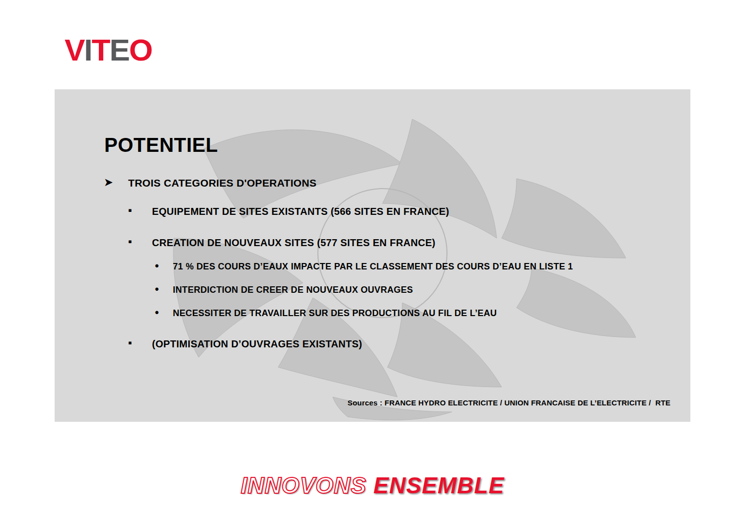VITEO
POTENTIEL
TROIS CATEGORIES D'OPERATIONS
EQUIPEMENT DE SITES EXISTANTS (566 SITES EN FRANCE)
CREATION DE NOUVEAUX SITES (577 SITES EN FRANCE)
71 % DES COURS D’EAUX IMPACTE PAR LE CLASSEMENT DES COURS D’EAU EN LISTE 1
INTERDICTION DE CREER DE NOUVEAUX OUVRAGES
NECESSITER DE TRAVAILLER SUR DES PRODUCTIONS AU FIL DE L’EAU
(OPTIMISATION D’OUVRAGES EXISTANTS)
Sources : FRANCE HYDRO ELECTRICITE / UNION FRANCAISE DE L’ELECTRICITE / RTE
INNOVONS ENSEMBLE